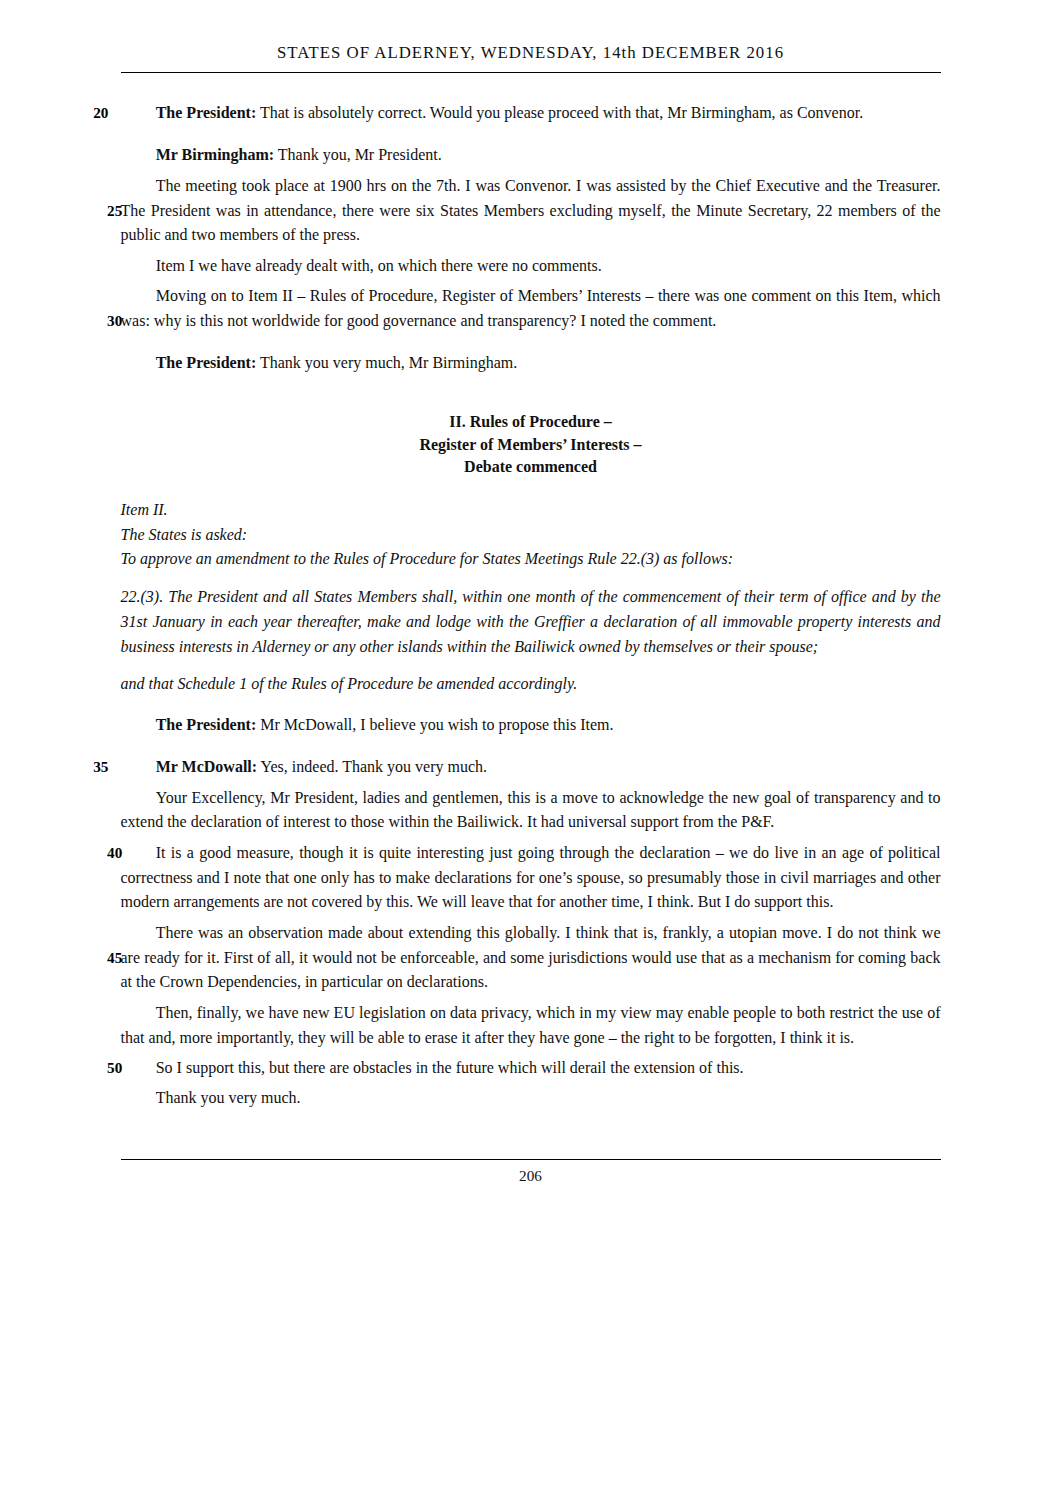STATES OF ALDERNEY, WEDNESDAY, 14th DECEMBER 2016
20
The President: That is absolutely correct. Would you please proceed with that, Mr Birmingham, as Convenor.
Mr Birmingham: Thank you, Mr President.
The meeting took place at 1900 hrs on the 7th. I was Convenor. I was assisted by the Chief Executive and the Treasurer. The President was in attendance, there were six States Members 25excluding myself, the Minute Secretary, 22 members of the public and two members of the press.
Item I we have already dealt with, on which there were no comments.
Moving on to Item II – Rules of Procedure, Register of Members’ Interests – there was one comment on this Item, which was: why is this not worldwide for good governance and 30transparency? I noted the comment.
The President: Thank you very much, Mr Birmingham.
II. Rules of Procedure –
Register of Members’ Interests –
Debate commenced
Item II.
The States is asked:
To approve an amendment to the Rules of Procedure for States Meetings Rule 22.(3) as follows:
22.(3). The President and all States Members shall, within one month of the commencement of their term of office and by the 31st January in each year thereafter, make and lodge with the Greffier a declaration of all immovable property interests and business interests in Alderney or any other islands within the Bailiwick owned by themselves or their spouse;
and that Schedule 1 of the Rules of Procedure be amended accordingly.
The President: Mr McDowall, I believe you wish to propose this Item.
35
Mr McDowall: Yes, indeed. Thank you very much.
Your Excellency, Mr President, ladies and gentlemen, this is a move to acknowledge the new goal of transparency and to extend the declaration of interest to those within the Bailiwick. It had universal support from the P&F.
It is a good measure, though it is quite interesting just going through the declaration – we do 40live in an age of political correctness and I note that one only has to make declarations for one’s spouse, so presumably those in civil marriages and other modern arrangements are not covered by this. We will leave that for another time, I think. But I do support this.
There was an observation made about extending this globally. I think that is, frankly, a utopian move. I do not think we are ready for it. First of all, it would not be enforceable, and 45some jurisdictions would use that as a mechanism for coming back at the Crown Dependencies, in particular on declarations.
Then, finally, we have new EU legislation on data privacy, which in my view may enable people to both restrict the use of that and, more importantly, they will be able to erase it after they have gone – the right to be forgotten, I think it is.
50 So I support this, but there are obstacles in the future which will derail the extension of this.
Thank you very much.
206